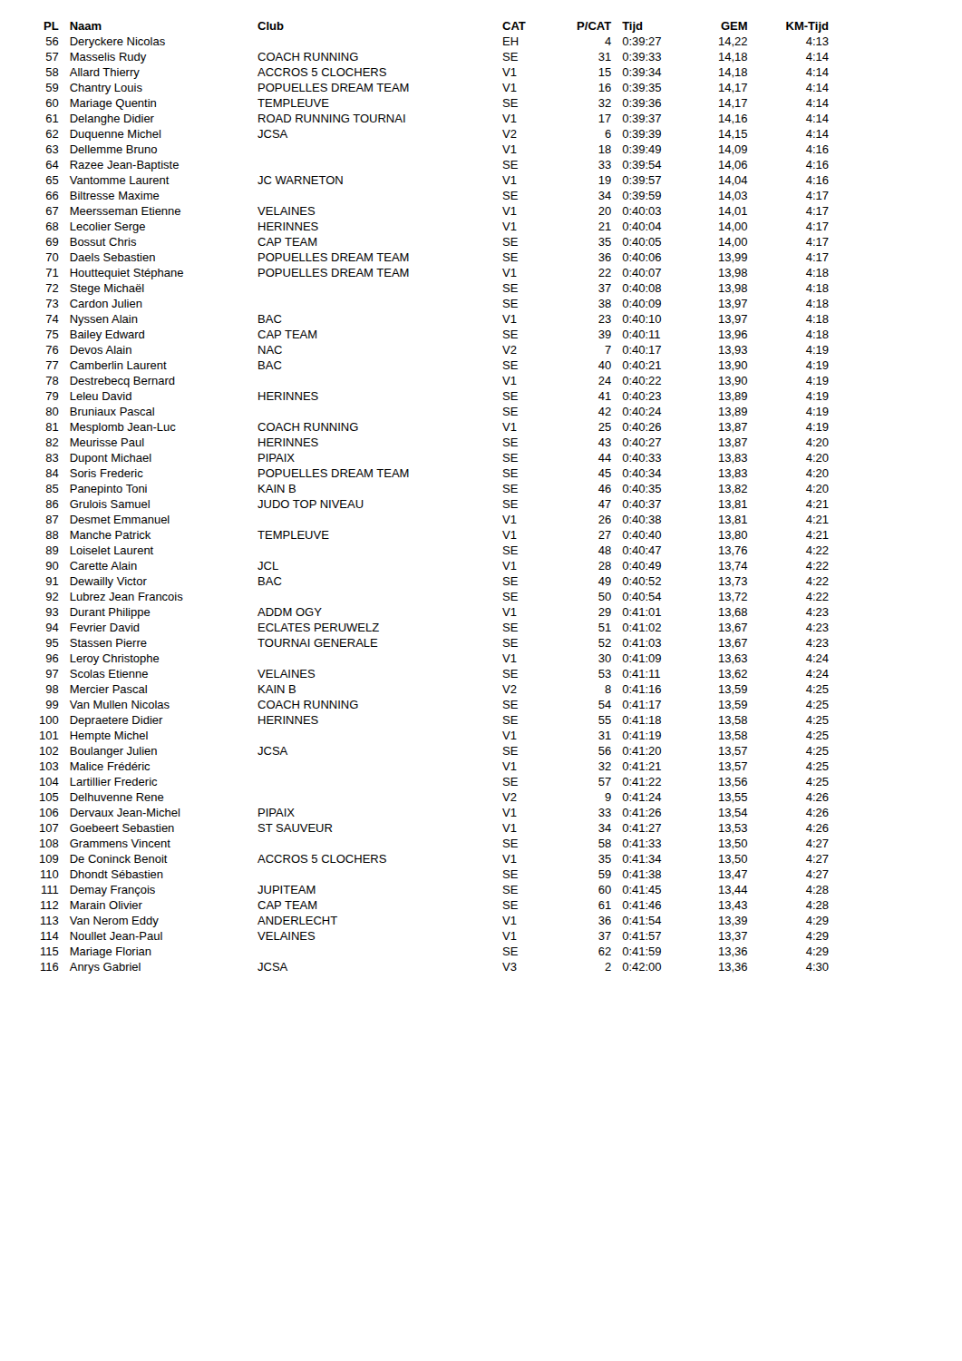| PL | Naam | Club | CAT | P/CAT | Tijd | GEM | KM-Tijd |
| --- | --- | --- | --- | --- | --- | --- | --- |
| 56 | Deryckere Nicolas | | EH | 4 | 0:39:27 | 14,22 | 4:13 |
| 57 | Masselis Rudy | COACH RUNNING | SE | 31 | 0:39:33 | 14,18 | 4:14 |
| 58 | Allard Thierry | ACCROS 5 CLOCHERS | V1 | 15 | 0:39:34 | 14,18 | 4:14 |
| 59 | Chantry Louis | POPUELLES DREAM TEAM | V1 | 16 | 0:39:35 | 14,17 | 4:14 |
| 60 | Mariage Quentin | TEMPLEUVE | SE | 32 | 0:39:36 | 14,17 | 4:14 |
| 61 | Delanghe Didier | ROAD RUNNING TOURNAI | V1 | 17 | 0:39:37 | 14,16 | 4:14 |
| 62 | Duquenne Michel | JCSA | V2 | 6 | 0:39:39 | 14,15 | 4:14 |
| 63 | Dellemme Bruno | | V1 | 18 | 0:39:49 | 14,09 | 4:16 |
| 64 | Razee Jean-Baptiste | | SE | 33 | 0:39:54 | 14,06 | 4:16 |
| 65 | Vantomme Laurent | JC WARNETON | V1 | 19 | 0:39:57 | 14,04 | 4:16 |
| 66 | Biltresse Maxime | | SE | 34 | 0:39:59 | 14,03 | 4:17 |
| 67 | Meersseman Etienne | VELAINES | V1 | 20 | 0:40:03 | 14,01 | 4:17 |
| 68 | Lecolier Serge | HERINNES | V1 | 21 | 0:40:04 | 14,00 | 4:17 |
| 69 | Bossut Chris | CAP TEAM | SE | 35 | 0:40:05 | 14,00 | 4:17 |
| 70 | Daels Sebastien | POPUELLES DREAM TEAM | SE | 36 | 0:40:06 | 13,99 | 4:17 |
| 71 | Houttequiet Stéphane | POPUELLES DREAM TEAM | V1 | 22 | 0:40:07 | 13,98 | 4:18 |
| 72 | Stege Michaël | | SE | 37 | 0:40:08 | 13,98 | 4:18 |
| 73 | Cardon Julien | | SE | 38 | 0:40:09 | 13,97 | 4:18 |
| 74 | Nyssen Alain | BAC | V1 | 23 | 0:40:10 | 13,97 | 4:18 |
| 75 | Bailey Edward | CAP TEAM | SE | 39 | 0:40:11 | 13,96 | 4:18 |
| 76 | Devos Alain | NAC | V2 | 7 | 0:40:17 | 13,93 | 4:19 |
| 77 | Camberlin Laurent | BAC | SE | 40 | 0:40:21 | 13,90 | 4:19 |
| 78 | Destrebecq Bernard | | V1 | 24 | 0:40:22 | 13,90 | 4:19 |
| 79 | Leleu David | HERINNES | SE | 41 | 0:40:23 | 13,89 | 4:19 |
| 80 | Bruniaux Pascal | | SE | 42 | 0:40:24 | 13,89 | 4:19 |
| 81 | Mesplomb Jean-Luc | COACH RUNNING | V1 | 25 | 0:40:26 | 13,87 | 4:19 |
| 82 | Meurisse Paul | HERINNES | SE | 43 | 0:40:27 | 13,87 | 4:20 |
| 83 | Dupont Michael | PIPAIX | SE | 44 | 0:40:33 | 13,83 | 4:20 |
| 84 | Soris Frederic | POPUELLES DREAM TEAM | SE | 45 | 0:40:34 | 13,83 | 4:20 |
| 85 | Panepinto Toni | KAIN B | SE | 46 | 0:40:35 | 13,82 | 4:20 |
| 86 | Grulois Samuel | JUDO TOP NIVEAU | SE | 47 | 0:40:37 | 13,81 | 4:21 |
| 87 | Desmet Emmanuel | | V1 | 26 | 0:40:38 | 13,81 | 4:21 |
| 88 | Manche Patrick | TEMPLEUVE | V1 | 27 | 0:40:40 | 13,80 | 4:21 |
| 89 | Loiselet Laurent | | SE | 48 | 0:40:47 | 13,76 | 4:22 |
| 90 | Carette Alain | JCL | V1 | 28 | 0:40:49 | 13,74 | 4:22 |
| 91 | Dewailly Victor | BAC | SE | 49 | 0:40:52 | 13,73 | 4:22 |
| 92 | Lubrez Jean Francois | | SE | 50 | 0:40:54 | 13,72 | 4:22 |
| 93 | Durant Philippe | ADDM OGY | V1 | 29 | 0:41:01 | 13,68 | 4:23 |
| 94 | Fevrier David | ECLATES PERUWELZ | SE | 51 | 0:41:02 | 13,67 | 4:23 |
| 95 | Stassen Pierre | TOURNAI GENERALE | SE | 52 | 0:41:03 | 13,67 | 4:23 |
| 96 | Leroy Christophe | | V1 | 30 | 0:41:09 | 13,63 | 4:24 |
| 97 | Scolas Etienne | VELAINES | SE | 53 | 0:41:11 | 13,62 | 4:24 |
| 98 | Mercier Pascal | KAIN B | V2 | 8 | 0:41:16 | 13,59 | 4:25 |
| 99 | Van Mullen Nicolas | COACH RUNNING | SE | 54 | 0:41:17 | 13,59 | 4:25 |
| 100 | Depraetere Didier | HERINNES | SE | 55 | 0:41:18 | 13,58 | 4:25 |
| 101 | Hempte Michel | | V1 | 31 | 0:41:19 | 13,58 | 4:25 |
| 102 | Boulanger Julien | JCSA | SE | 56 | 0:41:20 | 13,57 | 4:25 |
| 103 | Malice Frédéric | | V1 | 32 | 0:41:21 | 13,57 | 4:25 |
| 104 | Lartillier Frederic | | SE | 57 | 0:41:22 | 13,56 | 4:25 |
| 105 | Delhuvenne Rene | | V2 | 9 | 0:41:24 | 13,55 | 4:26 |
| 106 | Dervaux Jean-Michel | PIPAIX | V1 | 33 | 0:41:26 | 13,54 | 4:26 |
| 107 | Goebeert Sebastien | ST SAUVEUR | V1 | 34 | 0:41:27 | 13,53 | 4:26 |
| 108 | Grammens Vincent | | SE | 58 | 0:41:33 | 13,50 | 4:27 |
| 109 | De Coninck Benoit | ACCROS 5 CLOCHERS | V1 | 35 | 0:41:34 | 13,50 | 4:27 |
| 110 | Dhondt Sébastien | | SE | 59 | 0:41:38 | 13,47 | 4:27 |
| 111 | Demay François | JUPITEAM | SE | 60 | 0:41:45 | 13,44 | 4:28 |
| 112 | Marain Olivier | CAP TEAM | SE | 61 | 0:41:46 | 13,43 | 4:28 |
| 113 | Van Nerom Eddy | ANDERLECHT | V1 | 36 | 0:41:54 | 13,39 | 4:29 |
| 114 | Noullet Jean-Paul | VELAINES | V1 | 37 | 0:41:57 | 13,37 | 4:29 |
| 115 | Mariage Florian | | SE | 62 | 0:41:59 | 13,36 | 4:29 |
| 116 | Anrys Gabriel | JCSA | V3 | 2 | 0:42:00 | 13,36 | 4:30 |